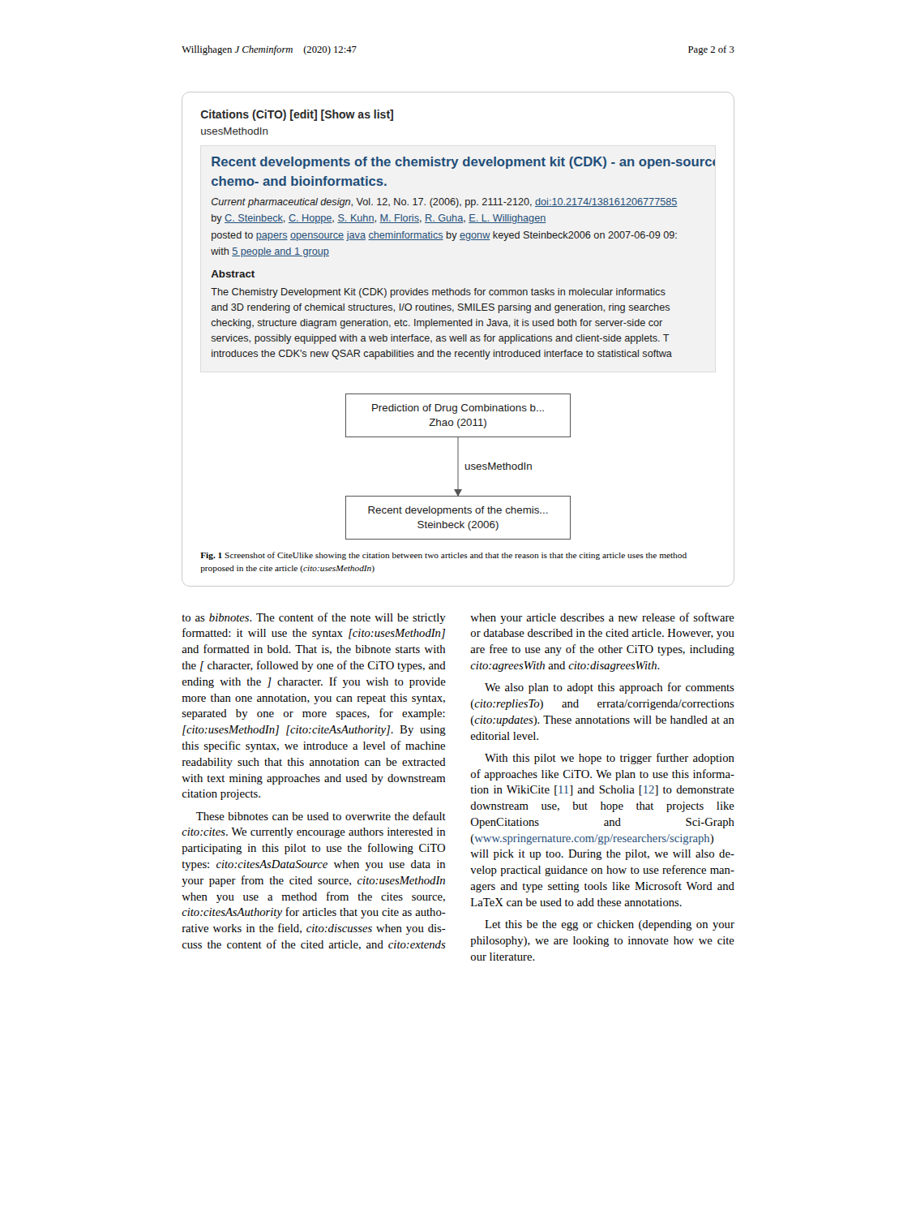Willighagen J Cheminform (2020) 12:47
Page 2 of 3
Citations (CiTO) [edit] [Show as list]
usesMethodIn
Recent developments of the chemistry development kit (CDK) - an open-source ja
chemo- and bioinformatics.
Current pharmaceutical design, Vol. 12, No. 17. (2006), pp. 2111-2120, doi:10.2174/138161206777585
by C. Steinbeck, C. Hoppe, S. Kuhn, M. Floris, R. Guha, E. L. Willighagen
posted to papers opensource java cheminformatics by egonw keyed Steinbeck2006 on 2007-06-09 09:
with 5 people and 1 group
Abstract
The Chemistry Development Kit (CDK) provides methods for common tasks in molecular informatics and 3D rendering of chemical structures, I/O routines, SMILES parsing and generation, ring searches checking, structure diagram generation, etc. Implemented in Java, it is used both for server-side cor services, possibly equipped with a web interface, as well as for applications and client-side applets. T introduces the CDK's new QSAR capabilities and the recently introduced interface to statistical softwa
Prediction of Drug Combinations b...Zhao (2011)
usesMethodIn
Recent developments of the chemis...Steinbeck (2006)
Fig. 1 Screenshot of CiteUlike showing the citation between two articles and that the reason is that the citing article uses the method proposed in the cite article (cito:usesMethodIn)
to as bibnotes. The content of the note will be strictly formatted: it will use the syntax [cito:usesMethodIn] and formatted in bold. That is, the bibnote starts with the [ character, followed by one of the CiTO types, and ending with the ] character. If you wish to provide more than one annotation, you can repeat this syntax, separated by one or more spaces, for example: [cito:usesMethodIn] [cito:citeAsAuthority]. By using this specific syntax, we introduce a level of machine readability such that this annotation can be extracted with text mining approaches and used by downstream citation projects.
These bibnotes can be used to overwrite the default cito:cites. We currently encourage authors interested in participating in this pilot to use the following CiTO types: cito:citesAsDataSource when you use data in your paper from the cited source, cito:usesMethodIn when you use a method from the cites source, cito:citesAsAuthority for articles that you cite as authorative works in the field, cito:discusses when you discuss the content of the cited article, and cito:extends when your article describes a new release of software or database described in the cited article. However, you are free to use any of the other CiTO types, including cito:agreesWith and cito:disagreesWith.
We also plan to adopt this approach for comments (cito:repliesTo) and errata/corrigenda/corrections (cito:updates). These annotations will be handled at an editorial level.
With this pilot we hope to trigger further adoption of approaches like CiTO. We plan to use this information in WikiCite [11] and Scholia [12] to demonstrate downstream use, but hope that projects like OpenCitations and Sci-Graph (www.springernature.com/gp/researchers/scigraph) will pick it up too. During the pilot, we will also develop practical guidance on how to use reference managers and type setting tools like Microsoft Word and LaTeX can be used to add these annotations.
Let this be the egg or chicken (depending on your philosophy), we are looking to innovate how we cite our literature.